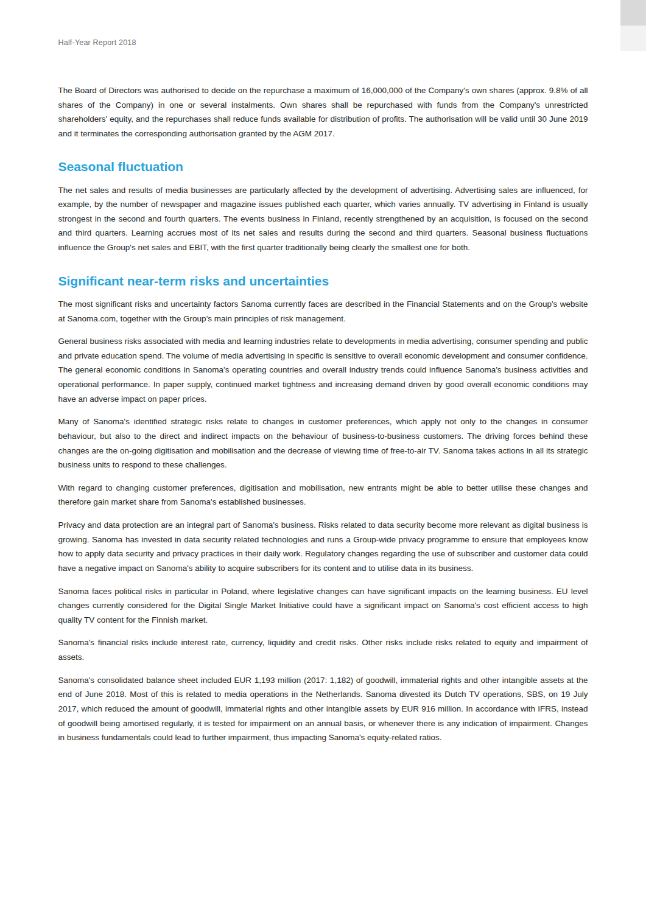Half-Year Report 2018
The Board of Directors was authorised to decide on the repurchase a maximum of 16,000,000 of the Company's own shares (approx. 9.8% of all shares of the Company) in one or several instalments. Own shares shall be repurchased with funds from the Company's unrestricted shareholders' equity, and the repurchases shall reduce funds available for distribution of profits. The authorisation will be valid until 30 June 2019 and it terminates the corresponding authorisation granted by the AGM 2017.
Seasonal fluctuation
The net sales and results of media businesses are particularly affected by the development of advertising. Advertising sales are influenced, for example, by the number of newspaper and magazine issues published each quarter, which varies annually. TV advertising in Finland is usually strongest in the second and fourth quarters. The events business in Finland, recently strengthened by an acquisition, is focused on the second and third quarters. Learning accrues most of its net sales and results during the second and third quarters. Seasonal business fluctuations influence the Group's net sales and EBIT, with the first quarter traditionally being clearly the smallest one for both.
Significant near-term risks and uncertainties
The most significant risks and uncertainty factors Sanoma currently faces are described in the Financial Statements and on the Group's website at Sanoma.com, together with the Group's main principles of risk management.
General business risks associated with media and learning industries relate to developments in media advertising, consumer spending and public and private education spend. The volume of media advertising in specific is sensitive to overall economic development and consumer confidence. The general economic conditions in Sanoma's operating countries and overall industry trends could influence Sanoma's business activities and operational performance. In paper supply, continued market tightness and increasing demand driven by good overall economic conditions may have an adverse impact on paper prices.
Many of Sanoma's identified strategic risks relate to changes in customer preferences, which apply not only to the changes in consumer behaviour, but also to the direct and indirect impacts on the behaviour of business-to-business customers. The driving forces behind these changes are the on-going digitisation and mobilisation and the decrease of viewing time of free-to-air TV. Sanoma takes actions in all its strategic business units to respond to these challenges.
With regard to changing customer preferences, digitisation and mobilisation, new entrants might be able to better utilise these changes and therefore gain market share from Sanoma's established businesses.
Privacy and data protection are an integral part of Sanoma's business. Risks related to data security become more relevant as digital business is growing. Sanoma has invested in data security related technologies and runs a Group-wide privacy programme to ensure that employees know how to apply data security and privacy practices in their daily work. Regulatory changes regarding the use of subscriber and customer data could have a negative impact on Sanoma's ability to acquire subscribers for its content and to utilise data in its business.
Sanoma faces political risks in particular in Poland, where legislative changes can have significant impacts on the learning business. EU level changes currently considered for the Digital Single Market Initiative could have a significant impact on Sanoma's cost efficient access to high quality TV content for the Finnish market.
Sanoma's financial risks include interest rate, currency, liquidity and credit risks. Other risks include risks related to equity and impairment of assets.
Sanoma's consolidated balance sheet included EUR 1,193 million (2017: 1,182) of goodwill, immaterial rights and other intangible assets at the end of June 2018. Most of this is related to media operations in the Netherlands. Sanoma divested its Dutch TV operations, SBS, on 19 July 2017, which reduced the amount of goodwill, immaterial rights and other intangible assets by EUR 916 million. In accordance with IFRS, instead of goodwill being amortised regularly, it is tested for impairment on an annual basis, or whenever there is any indication of impairment. Changes in business fundamentals could lead to further impairment, thus impacting Sanoma's equity-related ratios.